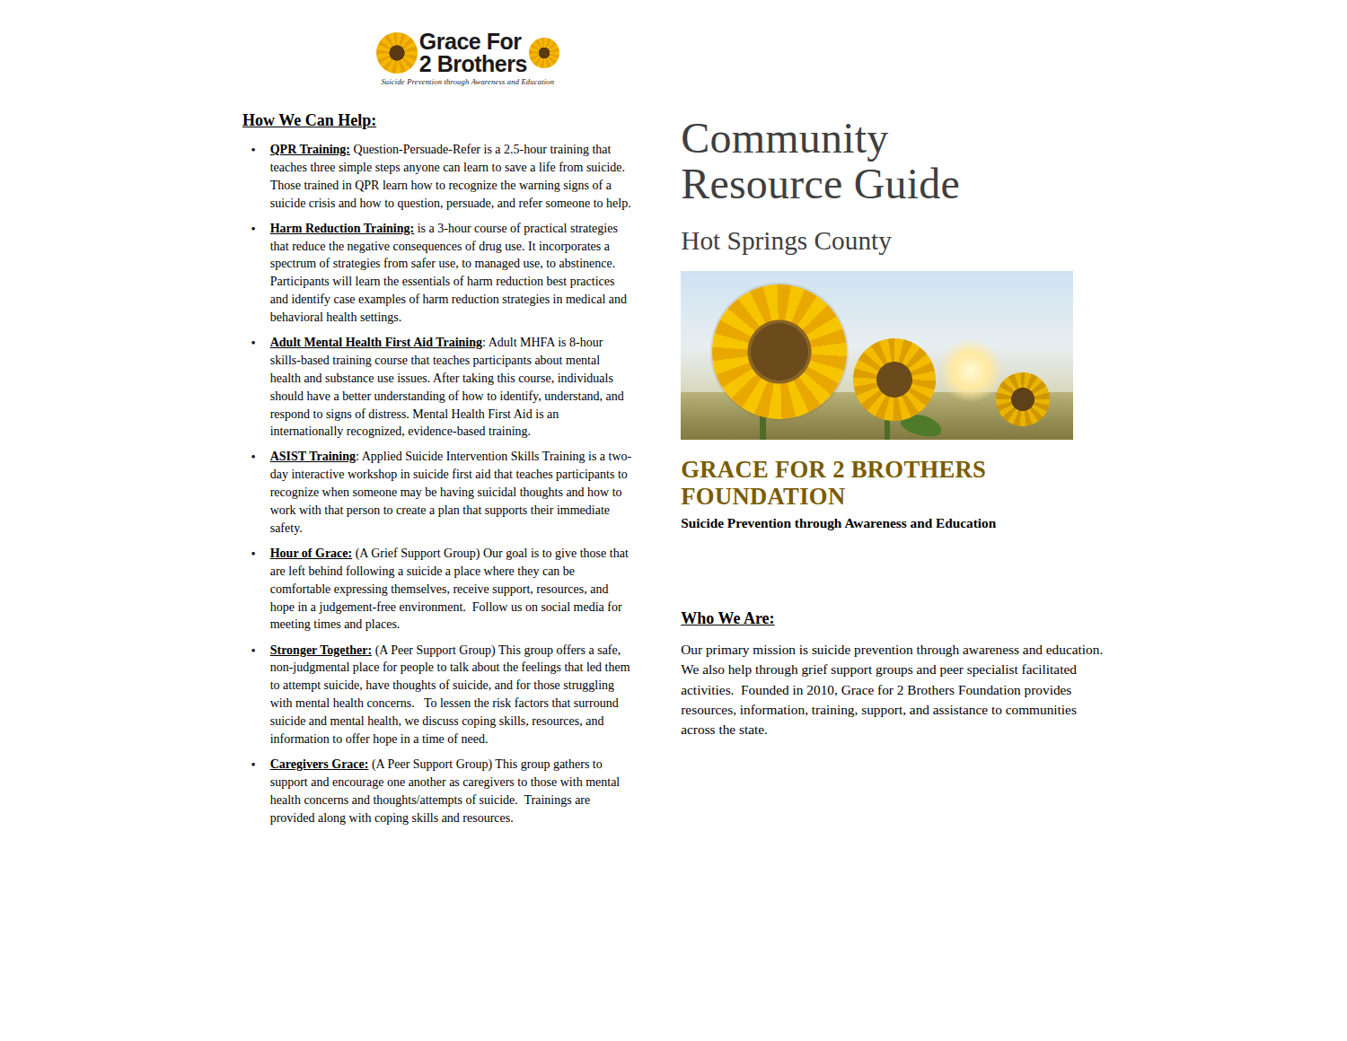Grace For
2 Brothers
Suicide Prevention through Awareness and Education
How We Can Help:
QPR Training: Question-Persuade-Refer is a 2.5-hour training that teaches three simple steps anyone can learn to save a life from suicide. Those trained in QPR learn how to recognize the warning signs of a suicide crisis and how to question, persuade, and refer someone to help.
Harm Reduction Training: is a 3-hour course of practical strategies that reduce the negative consequences of drug use. It incorporates a spectrum of strategies from safer use, to managed use, to abstinence. Participants will learn the essentials of harm reduction best practices and identify case examples of harm reduction strategies in medical and behavioral health settings.
Adult Mental Health First Aid Training: Adult MHFA is 8-hour skills-based training course that teaches participants about mental health and substance use issues. After taking this course, individuals should have a better understanding of how to identify, understand, and respond to signs of distress. Mental Health First Aid is an internationally recognized, evidence-based training.
ASIST Training: Applied Suicide Intervention Skills Training is a two-day interactive workshop in suicide first aid that teaches participants to recognize when someone may be having suicidal thoughts and how to work with that person to create a plan that supports their immediate safety.
Hour of Grace: (A Grief Support Group) Our goal is to give those that are left behind following a suicide a place where they can be comfortable expressing themselves, receive support, resources, and hope in a judgement-free environment. Follow us on social media for meeting times and places.
Stronger Together: (A Peer Support Group) This group offers a safe, non-judgmental place for people to talk about the feelings that led them to attempt suicide, have thoughts of suicide, and for those struggling with mental health concerns. To lessen the risk factors that surround suicide and mental health, we discuss coping skills, resources, and information to offer hope in a time of need.
Caregivers Grace: (A Peer Support Group) This group gathers to support and encourage one another as caregivers to those with mental health concerns and thoughts/attempts of suicide. Trainings are provided along with coping skills and resources.
Community
Resource Guide
Hot Springs County
GRACE FOR 2 BROTHERS
FOUNDATION
Suicide Prevention through Awareness and Education
Who We Are:
Our primary mission is suicide prevention through awareness and education. We also help through grief support groups and peer specialist facilitated activities. Founded in 2010, Grace for 2 Brothers Foundation provides resources, information, training, support, and assistance to communities across the state.